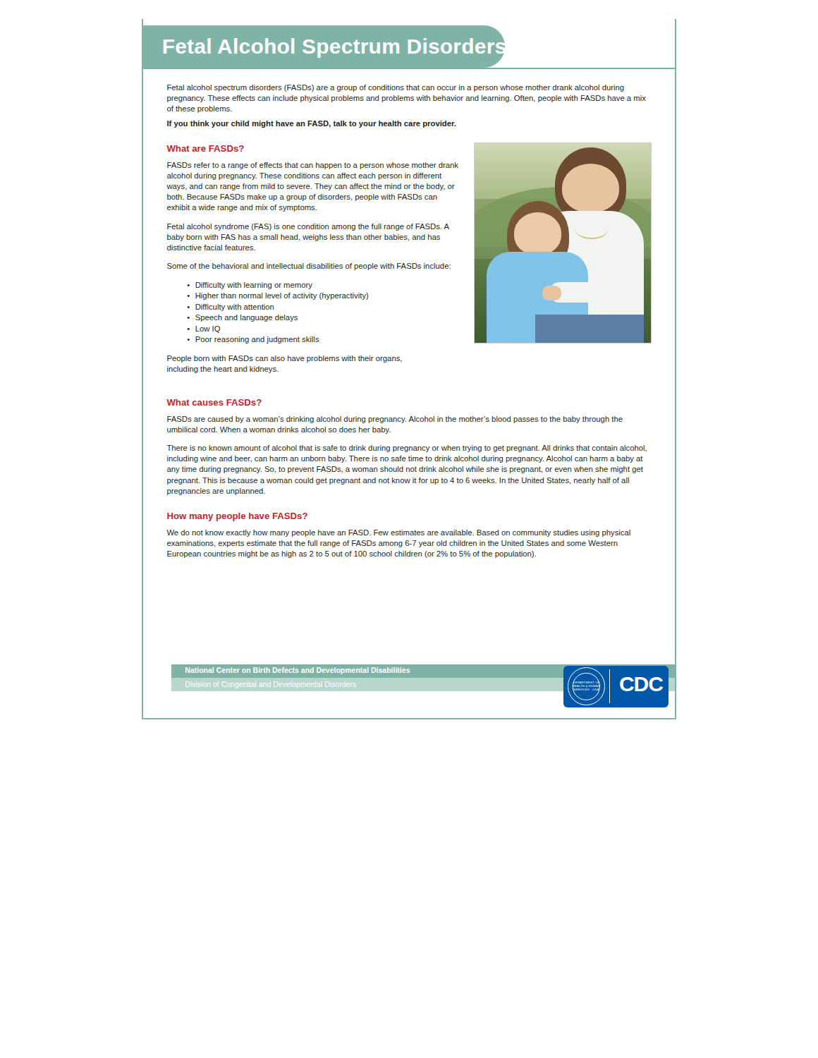Fetal Alcohol Spectrum Disorders
Fetal alcohol spectrum disorders (FASDs) are a group of conditions that can occur in a person whose mother drank alcohol during pregnancy. These effects can include physical problems and problems with behavior and learning. Often, people with FASDs have a mix of these problems.
If you think your child might have an FASD, talk to your health care provider.
What are FASDs?
FASDs refer to a range of effects that can happen to a person whose mother drank alcohol during pregnancy. These conditions can affect each person in different ways, and can range from mild to severe. They can affect the mind or the body, or both. Because FASDs make up a group of disorders, people with FASDs can exhibit a wide range and mix of symptoms.
Fetal alcohol syndrome (FAS) is one condition among the full range of FASDs. A baby born with FAS has a small head, weighs less than other babies, and has distinctive facial features.
Some of the behavioral and intellectual disabilities of people with FASDs include:
Difficulty with learning or memory
Higher than normal level of activity (hyperactivity)
Difficulty with attention
Speech and language delays
Low IQ
Poor reasoning and judgment skills
People born with FASDs can also have problems with their organs,
including the heart and kidneys.
What causes FASDs?
FASDs are caused by a woman’s drinking alcohol during pregnancy. Alcohol in the mother’s blood passes to the baby through the umbilical cord. When a woman drinks alcohol so does her baby.
There is no known amount of alcohol that is safe to drink during pregnancy or when trying to get pregnant. All drinks that contain alcohol, including wine and beer, can harm an unborn baby. There is no safe time to drink alcohol during pregnancy. Alcohol can harm a baby at any time during pregnancy. So, to prevent FASDs, a woman should not drink alcohol while she is pregnant, or even when she might get pregnant. This is because a woman could get pregnant and not know it for up to 4 to 6 weeks. In the United States, nearly half of all pregnancies are unplanned.
How many people have FASDs?
We do not know exactly how many people have an FASD. Few estimates are available. Based on community studies using physical examinations, experts estimate that the full range of FASDs among 6-7 year old children in the United States and some Western European countries might be as high as 2 to 5 out of 100 school children (or 2% to 5% of the population).
National Center on Birth Defects and Developmental Disabilities
Division of Congenital and Developmental Disorders
DEPARTMENT OF HEALTH & HUMAN SERVICES · USA
CDC